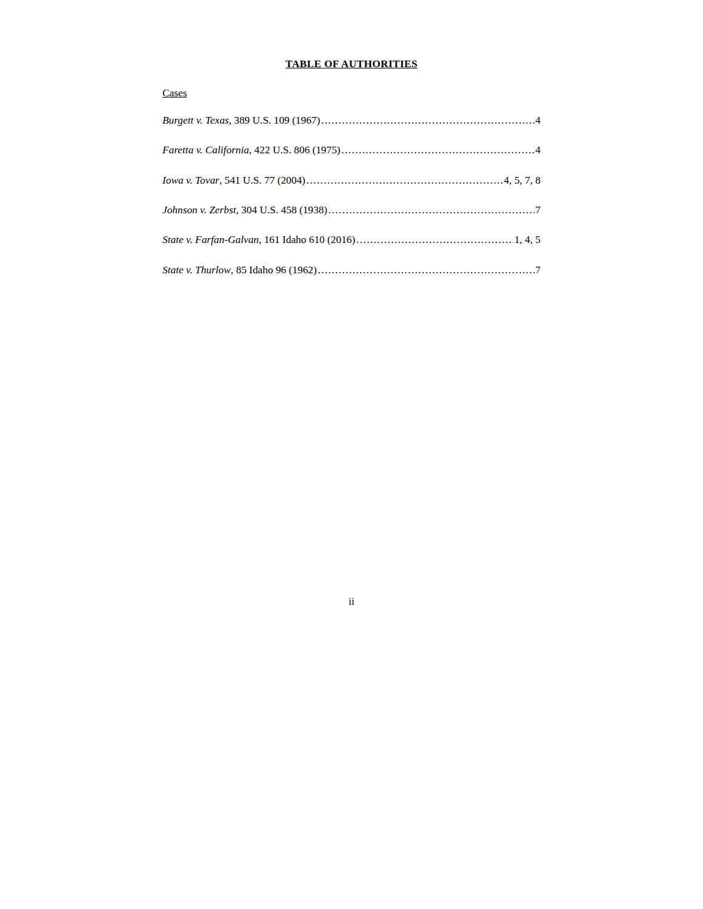TABLE OF AUTHORITIES
Cases
Burgett v. Texas, 389 U.S. 109 (1967) .......................................................................................... 4
Faretta v. California, 422 U.S. 806 (1975) .......................................................................................... 4
Iowa v. Tovar, 541 U.S. 77 (2004) .......................................................................................... 4, 5, 7, 8
Johnson v. Zerbst, 304 U.S. 458 (1938) .......................................................................................... 7
State v. Farfan-Galvan, 161 Idaho 610 (2016) .......................................................................................... 1, 4, 5
State v. Thurlow, 85 Idaho 96 (1962) .......................................................................................... 7
ii